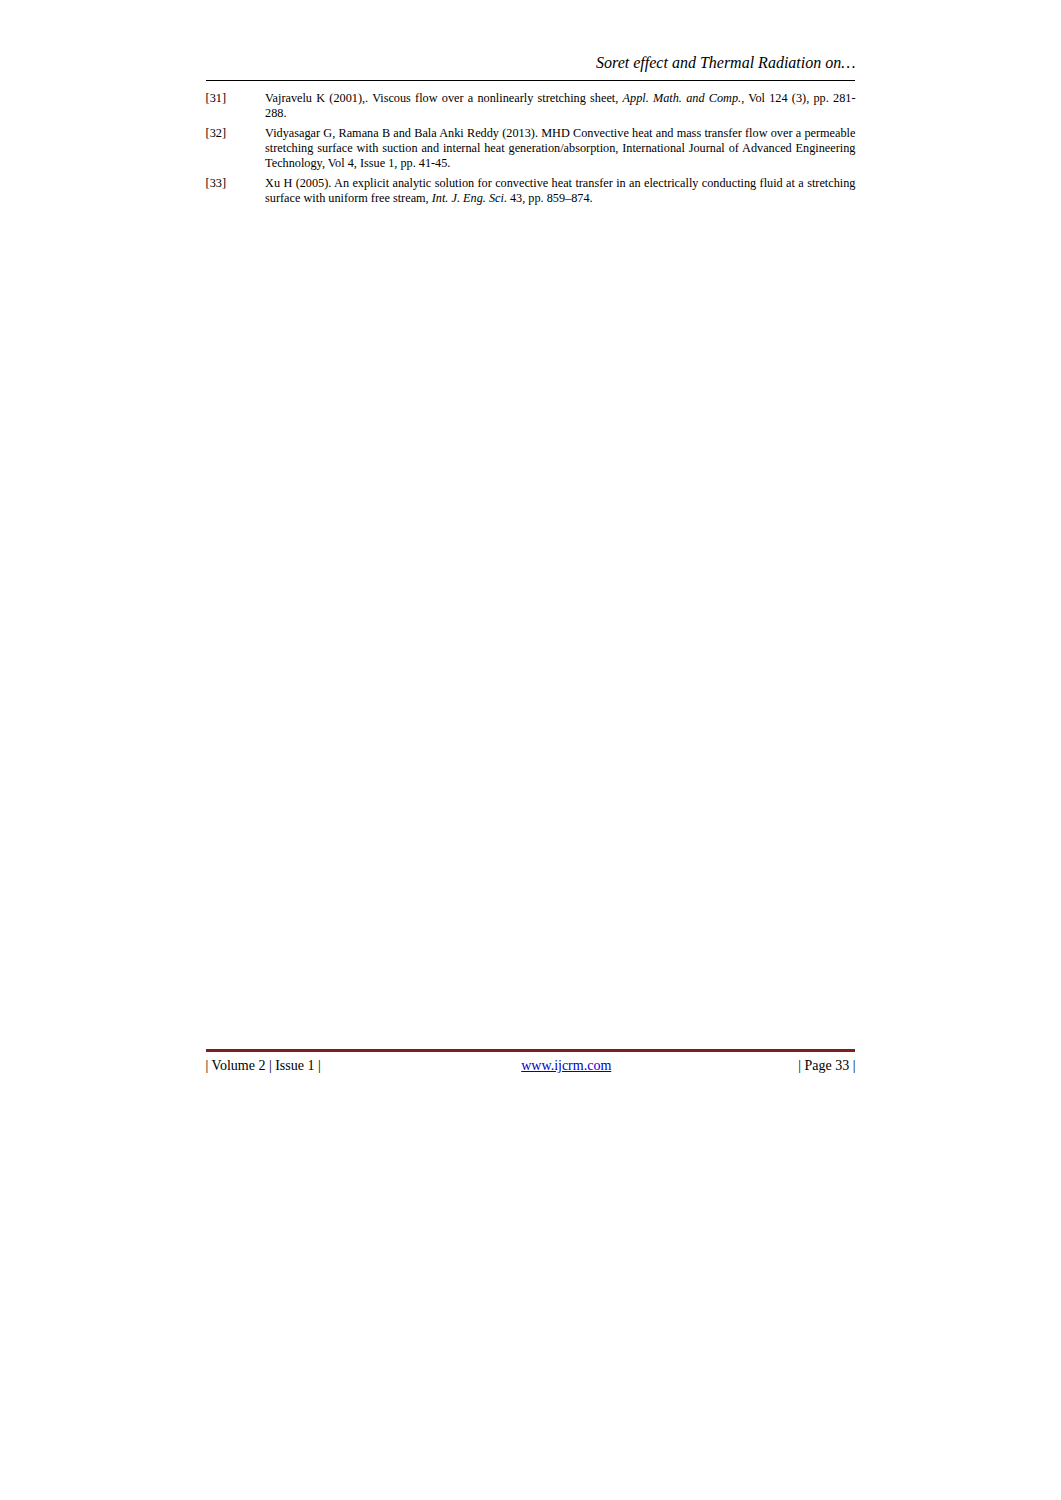Soret effect and Thermal Radiation on…
[31] Vajravelu K (2001),. Viscous flow over a nonlinearly stretching sheet, Appl. Math. and Comp., Vol 124 (3), pp. 281-288.
[32] Vidyasagar G, Ramana B and Bala Anki Reddy (2013). MHD Convective heat and mass transfer flow over a permeable stretching surface with suction and internal heat generation/absorption, International Journal of Advanced Engineering Technology, Vol 4, Issue 1, pp. 41-45.
[33] Xu H (2005). An explicit analytic solution for convective heat transfer in an electrically conducting fluid at a stretching surface with uniform free stream, Int. J. Eng. Sci. 43, pp. 859–874.
| Volume 2 | Issue 1 |
www.ijcrm.com
| Page 33 |